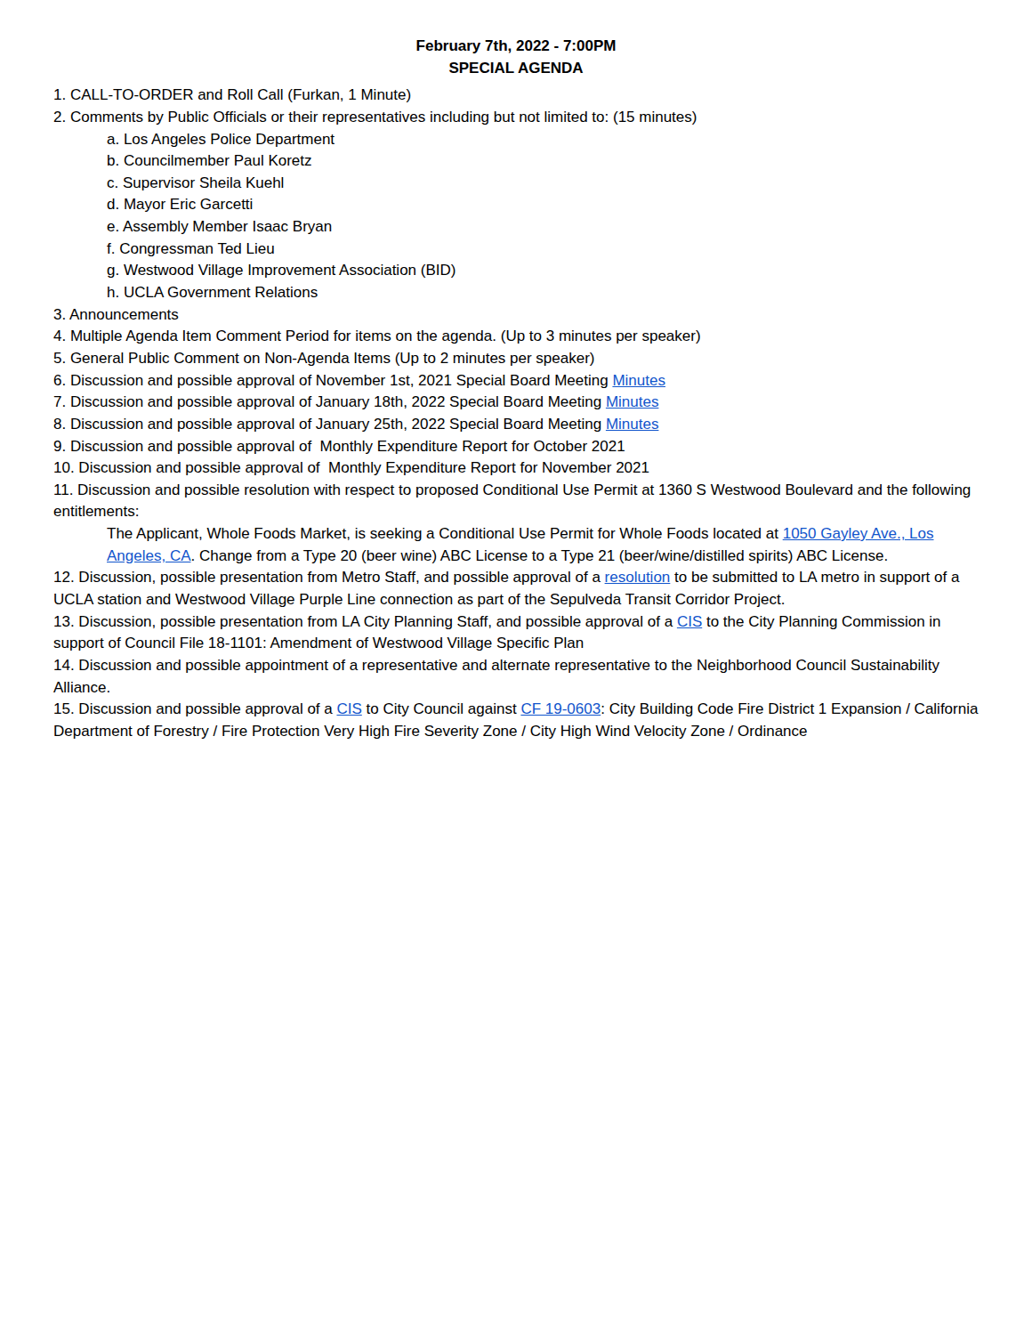February 7th, 2022 - 7:00PM SPECIAL AGENDA
1. CALL-TO-ORDER and Roll Call (Furkan, 1 Minute)
2. Comments by Public Officials or their representatives including but not limited to: (15 minutes)
a. Los Angeles Police Department
b. Councilmember Paul Koretz
c. Supervisor Sheila Kuehl
d. Mayor Eric Garcetti
e. Assembly Member Isaac Bryan
f. Congressman Ted Lieu
g. Westwood Village Improvement Association (BID)
h. UCLA Government Relations
3. Announcements
4. Multiple Agenda Item Comment Period for items on the agenda. (Up to 3 minutes per speaker)
5. General Public Comment on Non-Agenda Items (Up to 2 minutes per speaker)
6. Discussion and possible approval of November 1st, 2021 Special Board Meeting Minutes
7. Discussion and possible approval of January 18th, 2022 Special Board Meeting Minutes
8. Discussion and possible approval of January 25th, 2022 Special Board Meeting Minutes
9. Discussion and possible approval of Monthly Expenditure Report for October 2021
10. Discussion and possible approval of Monthly Expenditure Report for November 2021
11. Discussion and possible resolution with respect to proposed Conditional Use Permit at 1360 S Westwood Boulevard and the following entitlements:
The Applicant, Whole Foods Market, is seeking a Conditional Use Permit for Whole Foods located at 1050 Gayley Ave., Los Angeles, CA. Change from a Type 20 (beer wine) ABC License to a Type 21 (beer/wine/distilled spirits) ABC License.
12. Discussion, possible presentation from Metro Staff, and possible approval of a resolution to be submitted to LA metro in support of a UCLA station and Westwood Village Purple Line connection as part of the Sepulveda Transit Corridor Project.
13. Discussion, possible presentation from LA City Planning Staff, and possible approval of a CIS to the City Planning Commission in support of Council File 18-1101: Amendment of Westwood Village Specific Plan
14. Discussion and possible appointment of a representative and alternate representative to the Neighborhood Council Sustainability Alliance.
15. Discussion and possible approval of a CIS to City Council against CF 19-0603: City Building Code Fire District 1 Expansion / California Department of Forestry / Fire Protection Very High Fire Severity Zone / City High Wind Velocity Zone / Ordinance